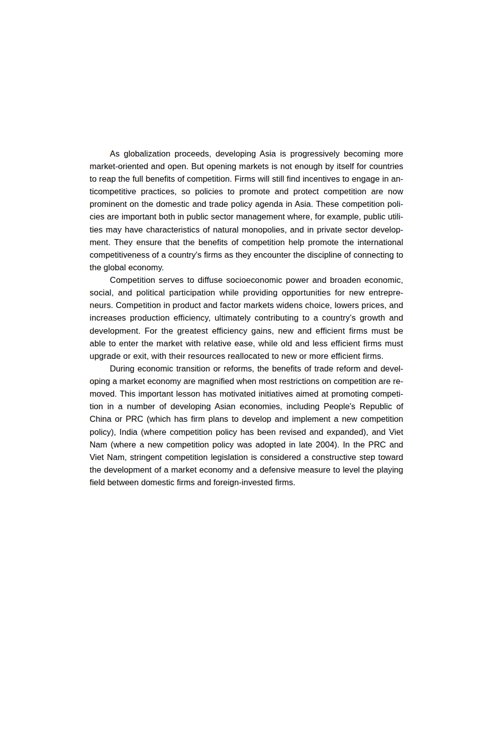As globalization proceeds, developing Asia is progressively becoming more market-oriented and open. But opening markets is not enough by itself for countries to reap the full benefits of competition. Firms will still find incentives to engage in anticompetitive practices, so policies to promote and protect competition are now prominent on the domestic and trade policy agenda in Asia. These competition policies are important both in public sector management where, for example, public utilities may have characteristics of natural monopolies, and in private sector development. They ensure that the benefits of competition help promote the international competitiveness of a country's firms as they encounter the discipline of connecting to the global economy.
Competition serves to diffuse socioeconomic power and broaden economic, social, and political participation while providing opportunities for new entrepreneurs. Competition in product and factor markets widens choice, lowers prices, and increases production efficiency, ultimately contributing to a country's growth and development. For the greatest efficiency gains, new and efficient firms must be able to enter the market with relative ease, while old and less efficient firms must upgrade or exit, with their resources reallocated to new or more efficient firms.
During economic transition or reforms, the benefits of trade reform and developing a market economy are magnified when most restrictions on competition are removed. This important lesson has motivated initiatives aimed at promoting competition in a number of developing Asian economies, including People's Republic of China or PRC (which has firm plans to develop and implement a new competition policy), India (where competition policy has been revised and expanded), and Viet Nam (where a new competition policy was adopted in late 2004). In the PRC and Viet Nam, stringent competition legislation is considered a constructive step toward the development of a market economy and a defensive measure to level the playing field between domestic firms and foreign-invested firms.